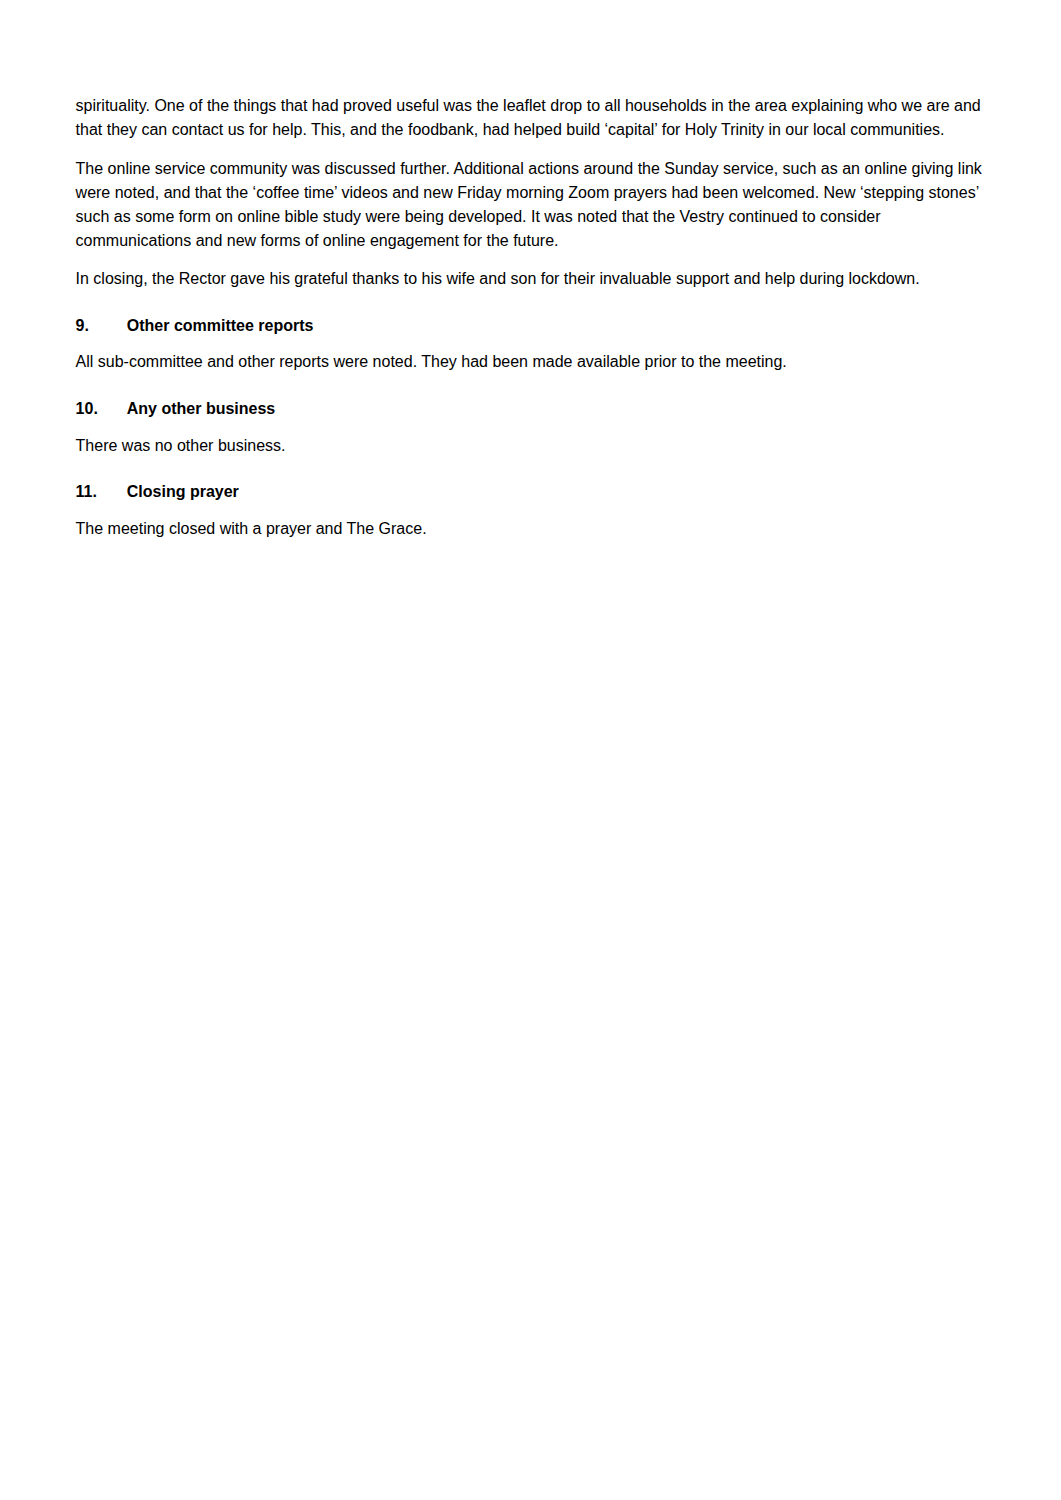spirituality. One of the things that had proved useful was the leaflet drop to all households in the area explaining who we are and that they can contact us for help. This, and the foodbank, had helped build ‘capital’ for Holy Trinity in our local communities.
The online service community was discussed further. Additional actions around the Sunday service, such as an online giving link were noted, and that the ‘coffee time’ videos and new Friday morning Zoom prayers had been welcomed. New ‘stepping stones’ such as some form on online bible study were being developed. It was noted that the Vestry continued to consider communications and new forms of online engagement for the future.
In closing, the Rector gave his grateful thanks to his wife and son for their invaluable support and help during lockdown.
9. Other committee reports
All sub-committee and other reports were noted. They had been made available prior to the meeting.
10. Any other business
There was no other business.
11. Closing prayer
The meeting closed with a prayer and The Grace.